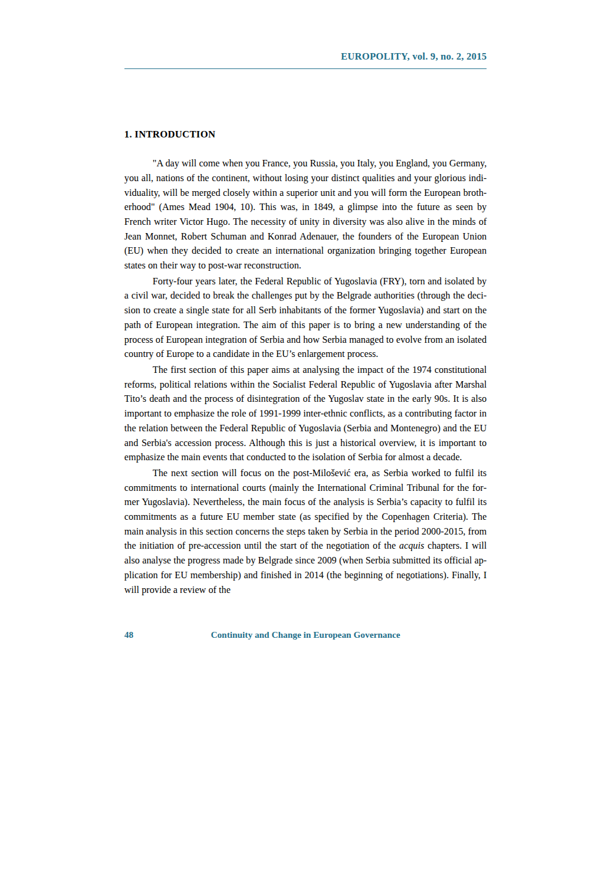EUROPOLITY, vol. 9, no. 2, 2015
1. INTRODUCTION
"A day will come when you France, you Russia, you Italy, you England, you Germany, you all, nations of the continent, without losing your distinct qualities and your glorious individuality, will be merged closely within a superior unit and you will form the European brotherhood" (Ames Mead 1904, 10). This was, in 1849, a glimpse into the future as seen by French writer Victor Hugo. The necessity of unity in diversity was also alive in the minds of Jean Monnet, Robert Schuman and Konrad Adenauer, the founders of the European Union (EU) when they decided to create an international organization bringing together European states on their way to post-war reconstruction.
Forty-four years later, the Federal Republic of Yugoslavia (FRY), torn and isolated by a civil war, decided to break the challenges put by the Belgrade authorities (through the decision to create a single state for all Serb inhabitants of the former Yugoslavia) and start on the path of European integration. The aim of this paper is to bring a new understanding of the process of European integration of Serbia and how Serbia managed to evolve from an isolated country of Europe to a candidate in the EU’s enlargement process.
The first section of this paper aims at analysing the impact of the 1974 constitutional reforms, political relations within the Socialist Federal Republic of Yugoslavia after Marshal Tito’s death and the process of disintegration of the Yugoslav state in the early 90s. It is also important to emphasize the role of 1991-1999 inter-ethnic conflicts, as a contributing factor in the relation between the Federal Republic of Yugoslavia (Serbia and Montenegro) and the EU and Serbia's accession process. Although this is just a historical overview, it is important to emphasize the main events that conducted to the isolation of Serbia for almost a decade.
The next section will focus on the post-Milošević era, as Serbia worked to fulfil its commitments to international courts (mainly the International Criminal Tribunal for the former Yugoslavia). Nevertheless, the main focus of the analysis is Serbia’s capacity to fulfil its commitments as a future EU member state (as specified by the Copenhagen Criteria). The main analysis in this section concerns the steps taken by Serbia in the period 2000-2015, from the initiation of pre-accession until the start of the negotiation of the acquis chapters. I will also analyse the progress made by Belgrade since 2009 (when Serbia submitted its official application for EU membership) and finished in 2014 (the beginning of negotiations). Finally, I will provide a review of the
48
Continuity and Change in European Governance